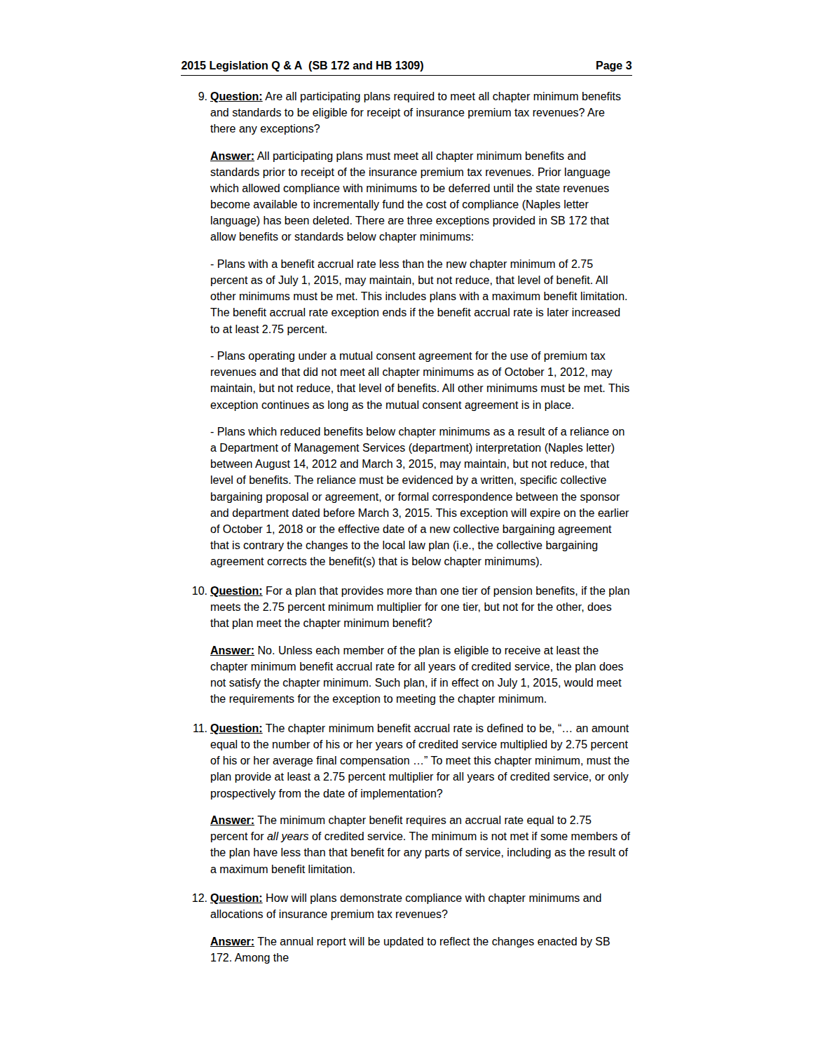2015 Legislation Q & A (SB 172 and HB 1309) Page 3
Question: Are all participating plans required to meet all chapter minimum benefits and standards to be eligible for receipt of insurance premium tax revenues? Are there any exceptions?
Answer: All participating plans must meet all chapter minimum benefits and standards prior to receipt of the insurance premium tax revenues. Prior language which allowed compliance with minimums to be deferred until the state revenues become available to incrementally fund the cost of compliance (Naples letter language) has been deleted. There are three exceptions provided in SB 172 that allow benefits or standards below chapter minimums:
- Plans with a benefit accrual rate less than the new chapter minimum of 2.75 percent as of July 1, 2015, may maintain, but not reduce, that level of benefit. All other minimums must be met. This includes plans with a maximum benefit limitation. The benefit accrual rate exception ends if the benefit accrual rate is later increased to at least 2.75 percent.
- Plans operating under a mutual consent agreement for the use of premium tax revenues and that did not meet all chapter minimums as of October 1, 2012, may maintain, but not reduce, that level of benefits. All other minimums must be met. This exception continues as long as the mutual consent agreement is in place.
- Plans which reduced benefits below chapter minimums as a result of a reliance on a Department of Management Services (department) interpretation (Naples letter) between August 14, 2012 and March 3, 2015, may maintain, but not reduce, that level of benefits. The reliance must be evidenced by a written, specific collective bargaining proposal or agreement, or formal correspondence between the sponsor and department dated before March 3, 2015. This exception will expire on the earlier of October 1, 2018 or the effective date of a new collective bargaining agreement that is contrary the changes to the local law plan (i.e., the collective bargaining agreement corrects the benefit(s) that is below chapter minimums).
Question: For a plan that provides more than one tier of pension benefits, if the plan meets the 2.75 percent minimum multiplier for one tier, but not for the other, does that plan meet the chapter minimum benefit?
Answer: No. Unless each member of the plan is eligible to receive at least the chapter minimum benefit accrual rate for all years of credited service, the plan does not satisfy the chapter minimum. Such plan, if in effect on July 1, 2015, would meet the requirements for the exception to meeting the chapter minimum.
Question: The chapter minimum benefit accrual rate is defined to be, “… an amount equal to the number of his or her years of credited service multiplied by 2.75 percent of his or her average final compensation …” To meet this chapter minimum, must the plan provide at least a 2.75 percent multiplier for all years of credited service, or only prospectively from the date of implementation?
Answer: The minimum chapter benefit requires an accrual rate equal to 2.75 percent for all years of credited service. The minimum is not met if some members of the plan have less than that benefit for any parts of service, including as the result of a maximum benefit limitation.
Question: How will plans demonstrate compliance with chapter minimums and allocations of insurance premium tax revenues?
Answer: The annual report will be updated to reflect the changes enacted by SB 172. Among the